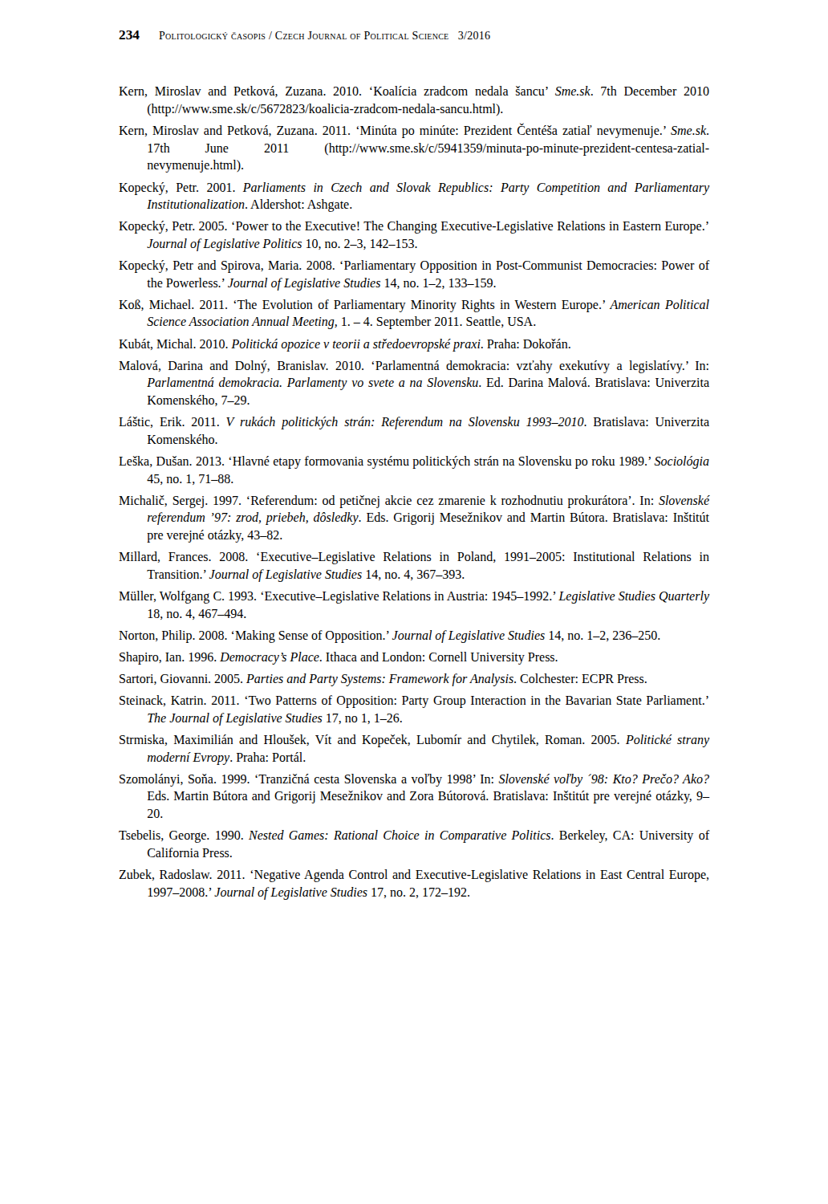234 Politologický časopis / Czech Journal of Political Science 3/2016
Kern, Miroslav and Petková, Zuzana. 2010. ‘Koalícia zradcom nedala šancu’ Sme.sk. 7th December 2010 (http://www.sme.sk/c/5672823/koalicia-zradcom-nedala-sancu.html).
Kern, Miroslav and Petková, Zuzana. 2011. ‘Minúta po minúte: Prezident Čentéša zatiaľ nevymenuje.’ Sme.sk. 17th June 2011 (http://www.sme.sk/c/5941359/minuta-po-minute-prezident-centesa-zatial-nevymenuje.html).
Kopecký, Petr. 2001. Parliaments in Czech and Slovak Republics: Party Competition and Parliamentary Institutionalization. Aldershot: Ashgate.
Kopecký, Petr. 2005. ‘Power to the Executive! The Changing Executive-Legislative Relations in Eastern Europe.’ Journal of Legislative Politics 10, no. 2–3, 142–153.
Kopecký, Petr and Spirova, Maria. 2008. ‘Parliamentary Opposition in Post-Communist Democracies: Power of the Powerless.’ Journal of Legislative Studies 14, no. 1–2, 133–159.
Koß, Michael. 2011. ‘The Evolution of Parliamentary Minority Rights in Western Europe.’ American Political Science Association Annual Meeting, 1. – 4. September 2011. Seattle, USA.
Kubát, Michal. 2010. Politická opozice v teorii a středoevropské praxi. Praha: Dokořán.
Malová, Darina and Dolný, Branislav. 2010. ‘Parlamentná demokracia: vzťahy exekutívy a legislatívy.’ In: Parlamentná demokracia. Parlamenty vo svete a na Slovensku. Ed. Darina Malová. Bratislava: Univerzita Komenského, 7–29.
Láštic, Erik. 2011. V rukách politických strán: Referendum na Slovensku 1993–2010. Bratislava: Univerzita Komenského.
Leška, Dušan. 2013. ‘Hlavné etapy formovania systému politických strán na Slovensku po roku 1989.’ Sociológia 45, no. 1, 71–88.
Michalič, Sergej. 1997. ‘Referendum: od petičnej akcie cez zmarenie k rozhodnutiu prokurátora’. In: Slovenské referendum ’97: zrod, priebeh, dôsledky. Eds. Grigorij Mesežnikov and Martin Bútora. Bratislava: Inštitút pre verejné otázky, 43–82.
Millard, Frances. 2008. ‘Executive–Legislative Relations in Poland, 1991–2005: Institutional Relations in Transition.’ Journal of Legislative Studies 14, no. 4, 367–393.
Müller, Wolfgang C. 1993. ‘Executive–Legislative Relations in Austria: 1945–1992.’ Legislative Studies Quarterly 18, no. 4, 467–494.
Norton, Philip. 2008. ‘Making Sense of Opposition.’ Journal of Legislative Studies 14, no. 1–2, 236–250.
Shapiro, Ian. 1996. Democracy’s Place. Ithaca and London: Cornell University Press.
Sartori, Giovanni. 2005. Parties and Party Systems: Framework for Analysis. Colchester: ECPR Press.
Steinack, Katrin. 2011. ‘Two Patterns of Opposition: Party Group Interaction in the Bavarian State Parliament.’ The Journal of Legislative Studies 17, no 1, 1–26.
Strmiska, Maximilián and Hloušek, Vít and Kopeček, Lubomír and Chytilek, Roman. 2005. Politické strany moderní Evropy. Praha: Portál.
Szomolányi, Soňa. 1999. ‘Tranzičná cesta Slovenska a voľby 1998’ In: Slovenské voľby ´98: Kto? Prečo? Ako? Eds. Martin Bútora and Grigorij Mesežnikov and Zora Bútorová. Bratislava: Inštitút pre verejné otázky, 9–20.
Tsebelis, George. 1990. Nested Games: Rational Choice in Comparative Politics. Berkeley, CA: University of California Press.
Zubek, Radoslaw. 2011. ‘Negative Agenda Control and Executive-Legislative Relations in East Central Europe, 1997–2008.’ Journal of Legislative Studies 17, no. 2, 172–192.